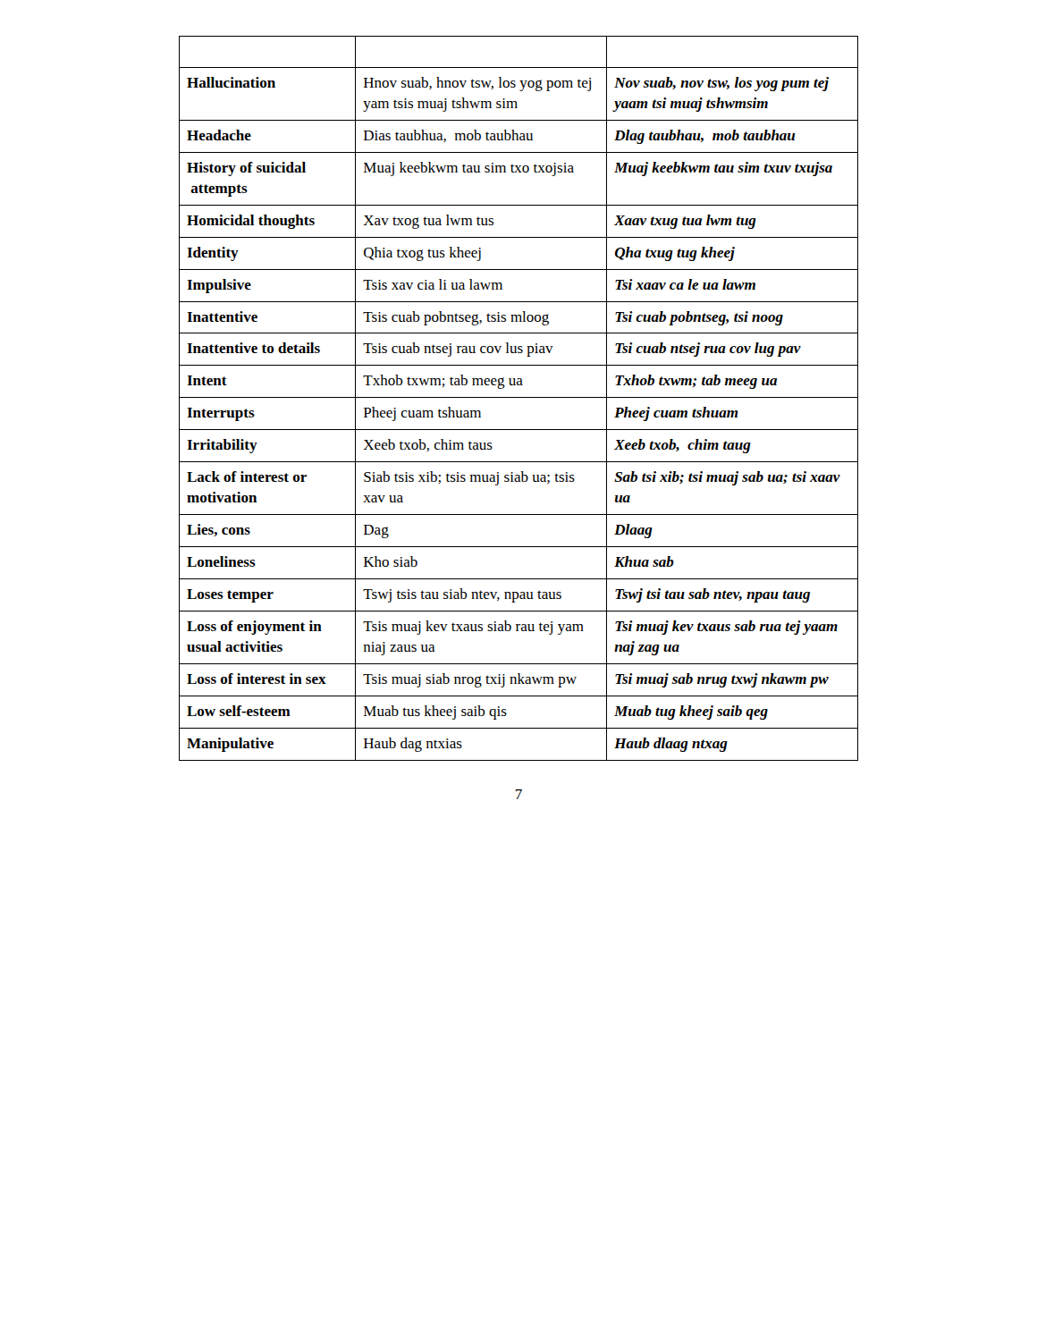| Hallucination | Hnov suab, hnov tsw, los yog pom tej yam tsis muaj tshwm sim | Nov suab, nov tsw, los yog pum tej yaam tsi muaj tshwmsim |
| Headache | Dias taubhua, mob taubhau | Dlag taubhau, mob taubhau |
| History of suicidal attempts | Muaj keebkwm tau sim txo txojsia | Muaj keebkwm tau sim txuv txujsa |
| Homicidal thoughts | Xav txog tua lwm tus | Xaav txug tua lwm tug |
| Identity | Qhia txog tus kheej | Qha txug tug kheej |
| Impulsive | Tsis xav cia li ua lawm | Tsi xaav ca le ua lawm |
| Inattentive | Tsis cuab pobntseg, tsis mloog | Tsi cuab pobntseg, tsi noog |
| Inattentive to details | Tsis cuab ntsej rau cov lus piav | Tsi cuab ntsej rua cov lug pav |
| Intent | Txhob txwm; tab meeg ua | Txhob txwm; tab meeg ua |
| Interrupts | Pheej cuam tshuam | Pheej cuam tshuam |
| Irritability | Xeeb txob, chim taus | Xeeb txob, chim taug |
| Lack of interest or motivation | Siab tsis xib; tsis muaj siab ua; tsis xav ua | Sab tsi xib; tsi muaj sab ua; tsi xaav ua |
| Lies, cons | Dag | Dlaag |
| Loneliness | Kho siab | Khua sab |
| Loses temper | Tswj tsis tau siab ntev, npau taus | Tswj tsi tau sab ntev, npau taug |
| Loss of enjoyment in usual activities | Tsis muaj kev txaus siab rau tej yam niaj zaus ua | Tsi muaj kev txaus sab rua tej yaam naj zag ua |
| Loss of interest in sex | Tsis muaj siab nrog txij nkawm pw | Tsi muaj sab nrug txwj nkawm pw |
| Low self-esteem | Muab tus kheej saib qis | Muab tug kheej saib qeg |
| Manipulative | Haub dag ntxias | Haub dlaag ntxag |
7